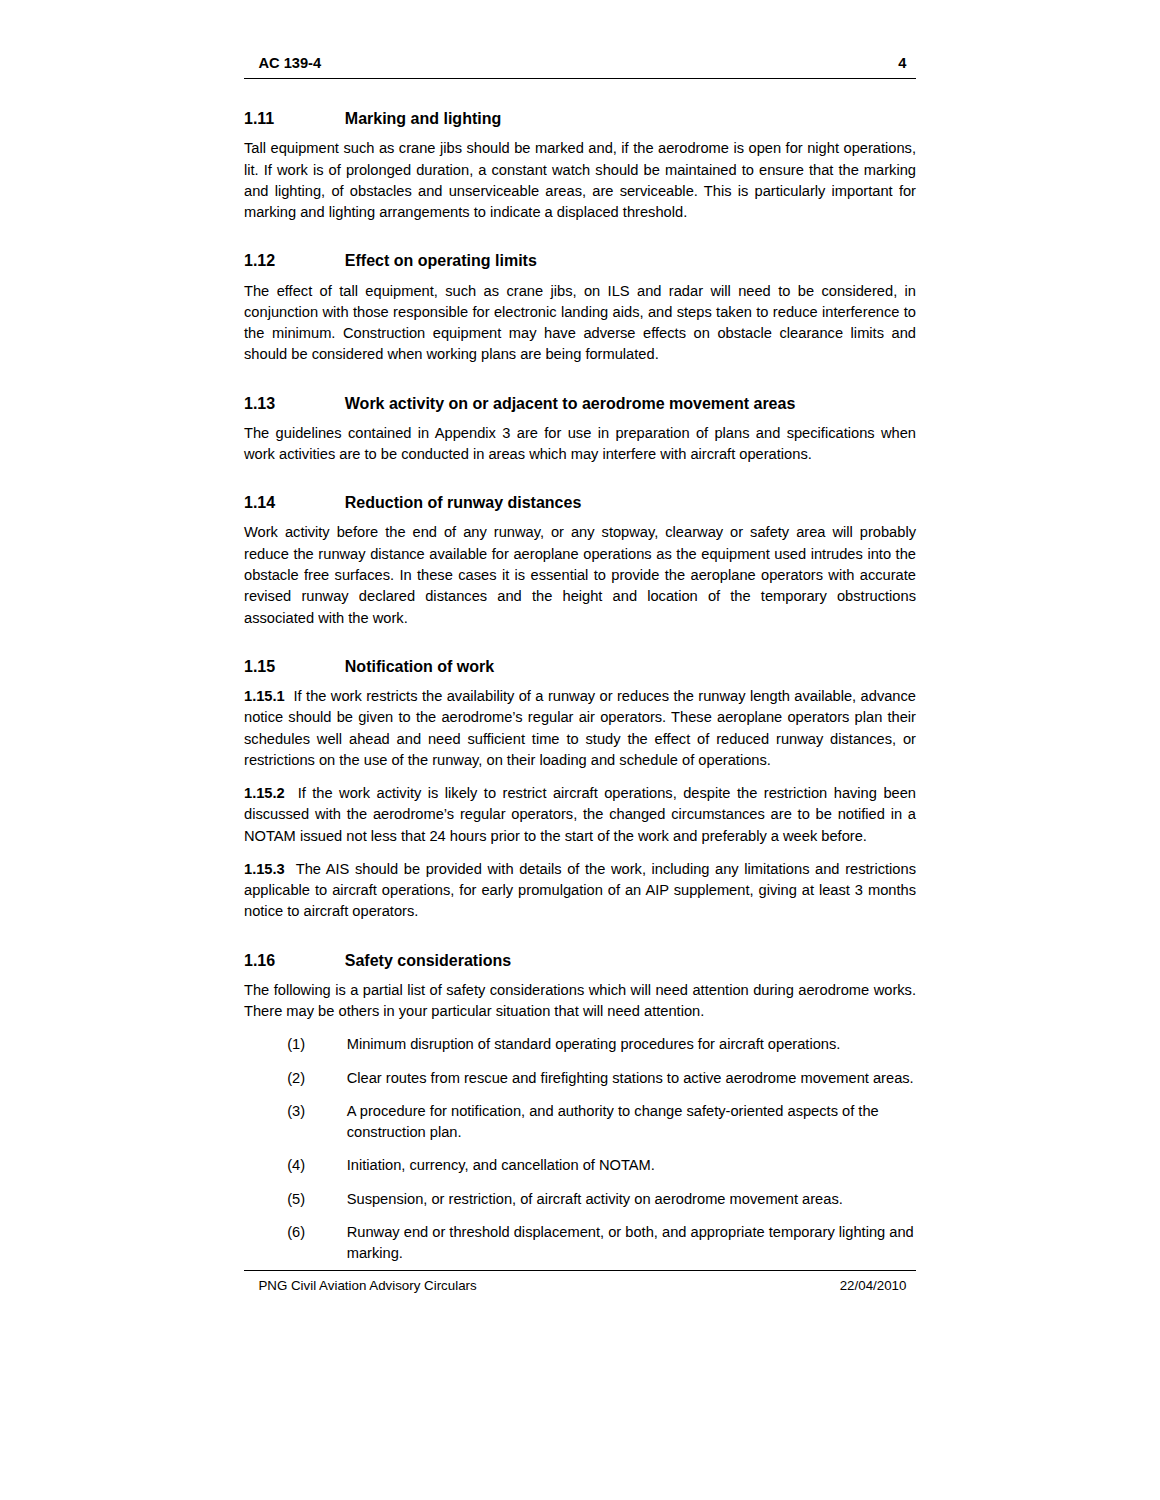AC 139-4 4
1.11 Marking and lighting
Tall equipment such as crane jibs should be marked and, if the aerodrome is open for night operations, lit. If work is of prolonged duration, a constant watch should be maintained to ensure that the marking and lighting, of obstacles and unserviceable areas, are serviceable. This is particularly important for marking and lighting arrangements to indicate a displaced threshold.
1.12 Effect on operating limits
The effect of tall equipment, such as crane jibs, on ILS and radar will need to be considered, in conjunction with those responsible for electronic landing aids, and steps taken to reduce interference to the minimum. Construction equipment may have adverse effects on obstacle clearance limits and should be considered when working plans are being formulated.
1.13 Work activity on or adjacent to aerodrome movement areas
The guidelines contained in Appendix 3 are for use in preparation of plans and specifications when work activities are to be conducted in areas which may interfere with aircraft operations.
1.14 Reduction of runway distances
Work activity before the end of any runway, or any stopway, clearway or safety area will probably reduce the runway distance available for aeroplane operations as the equipment used intrudes into the obstacle free surfaces. In these cases it is essential to provide the aeroplane operators with accurate revised runway declared distances and the height and location of the temporary obstructions associated with the work.
1.15 Notification of work
1.15.1 If the work restricts the availability of a runway or reduces the runway length available, advance notice should be given to the aerodrome’s regular air operators. These aeroplane operators plan their schedules well ahead and need sufficient time to study the effect of reduced runway distances, or restrictions on the use of the runway, on their loading and schedule of operations.
1.15.2 If the work activity is likely to restrict aircraft operations, despite the restriction having been discussed with the aerodrome’s regular operators, the changed circumstances are to be notified in a NOTAM issued not less that 24 hours prior to the start of the work and preferably a week before.
1.15.3 The AIS should be provided with details of the work, including any limitations and restrictions applicable to aircraft operations, for early promulgation of an AIP supplement, giving at least 3 months notice to aircraft operators.
1.16 Safety considerations
The following is a partial list of safety considerations which will need attention during aerodrome works. There may be others in your particular situation that will need attention.
(1) Minimum disruption of standard operating procedures for aircraft operations.
(2) Clear routes from rescue and firefighting stations to active aerodrome movement areas.
(3) A procedure for notification, and authority to change safety-oriented aspects of the construction plan.
(4) Initiation, currency, and cancellation of NOTAM.
(5) Suspension, or restriction, of aircraft activity on aerodrome movement areas.
(6) Runway end or threshold displacement, or both, and appropriate temporary lighting and marking.
PNG Civil Aviation Advisory Circulars 22/04/2010